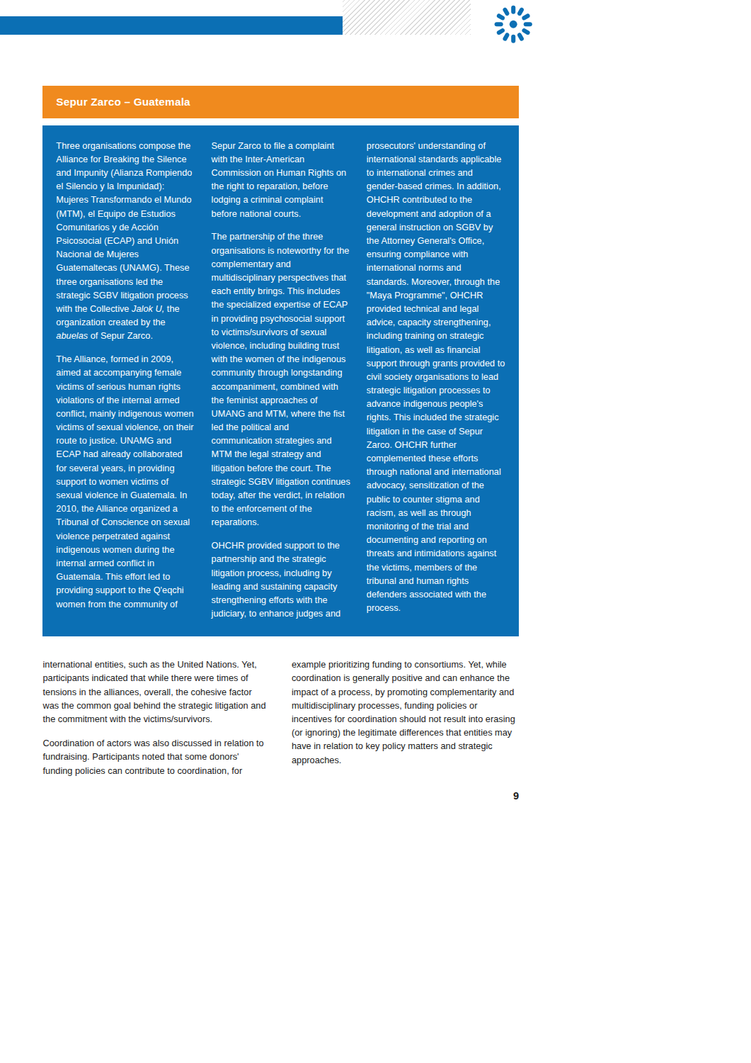Sepur Zarco – Guatemala
Three organisations compose the Alliance for Breaking the Silence and Impunity (Alianza Rompiendo el Silencio y la Impunidad): Mujeres Transformando el Mundo (MTM), el Equipo de Estudios Comunitarios y de Acción Psicosocial (ECAP) and Unión Nacional de Mujeres Guatemaltecas (UNAMG). These three organisations led the strategic SGBV litigation process with the Collective Jalok U, the organization created by the abuelas of Sepur Zarco.
The Alliance, formed in 2009, aimed at accompanying female victims of serious human rights violations of the internal armed conflict, mainly indigenous women victims of sexual violence, on their route to justice. UNAMG and ECAP had already collaborated for several years, in providing support to women victims of sexual violence in Guatemala. In 2010, the Alliance organized a Tribunal of Conscience on sexual violence perpetrated against indigenous women during the internal armed conflict in Guatemala. This effort led to providing support to the Q'eqchi women from the community of Sepur Zarco to file a complaint with the Inter-American Commission on Human Rights on the right to reparation, before lodging a criminal complaint before national courts.
The partnership of the three organisations is noteworthy for the complementary and multidisciplinary perspectives that each entity brings. This includes the specialized expertise of ECAP in providing psychosocial support to victims/survivors of sexual violence, including building trust with the women of the indigenous community through longstanding accompaniment, combined with the feminist approaches of UMANG and MTM, where the fist led the political and communication strategies and MTM the legal strategy and litigation before the court. The strategic SGBV litigation continues today, after the verdict, in relation to the enforcement of the reparations.
OHCHR provided support to the partnership and the strategic litigation process, including by leading and sustaining capacity strengthening efforts with the judiciary, to enhance judges and prosecutors' understanding of international standards applicable to international crimes and gender-based crimes. In addition, OHCHR contributed to the development and adoption of a general instruction on SGBV by the Attorney General's Office, ensuring compliance with international norms and standards. Moreover, through the "Maya Programme", OHCHR provided technical and legal advice, capacity strengthening, including training on strategic litigation, as well as financial support through grants provided to civil society organisations to lead strategic litigation processes to advance indigenous people's rights. This included the strategic litigation in the case of Sepur Zarco. OHCHR further complemented these efforts through national and international advocacy, sensitization of the public to counter stigma and racism, as well as through monitoring of the trial and documenting and reporting on threats and intimidations against the victims, members of the tribunal and human rights defenders associated with the process.
international entities, such as the United Nations. Yet, participants indicated that while there were times of tensions in the alliances, overall, the cohesive factor was the common goal behind the strategic litigation and the commitment with the victims/survivors.
Coordination of actors was also discussed in relation to fundraising. Participants noted that some donors' funding policies can contribute to coordination, for example prioritizing funding to consortiums. Yet, while coordination is generally positive and can enhance the impact of a process, by promoting complementarity and multidisciplinary processes, funding policies or incentives for coordination should not result into erasing (or ignoring) the legitimate differences that entities may have in relation to key policy matters and strategic approaches.
9